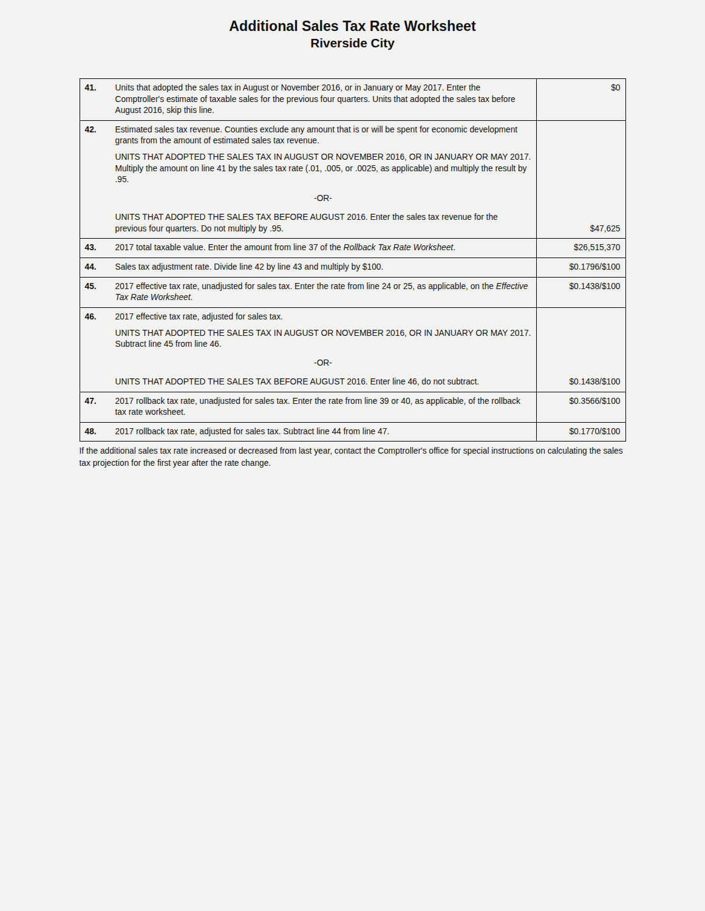Additional Sales Tax Rate Worksheet
Riverside City
| 41. | Units that adopted the sales tax in August or November 2016, or in January or May 2017. Enter the Comptroller's estimate of taxable sales for the previous four quarters. Units that adopted the sales tax before August 2016, skip this line. | $0 |
| 42. | Estimated sales tax revenue. Counties exclude any amount that is or will be spent for economic development grants from the amount of estimated sales tax revenue. UNITS THAT ADOPTED THE SALES TAX IN AUGUST OR NOVEMBER 2016, OR IN JANUARY OR MAY 2017. Multiply the amount on line 41 by the sales tax rate (.01, .005, or .0025, as applicable) and multiply the result by .95. -OR- UNITS THAT ADOPTED THE SALES TAX BEFORE AUGUST 2016. Enter the sales tax revenue for the previous four quarters. Do not multiply by .95. | $47,625 |
| 43. | 2017 total taxable value. Enter the amount from line 37 of the Rollback Tax Rate Worksheet . | $26,515,370 |
| 44. | Sales tax adjustment rate. Divide line 42 by line 43 and multiply by $100. | $0.1796/$100 |
| 45. | 2017 effective tax rate, unadjusted for sales tax. Enter the rate from line 24 or 25, as applicable, on the Effective Tax Rate Worksheet . | $0.1438/$100 |
| 46. | 2017 effective tax rate, adjusted for sales tax. UNITS THAT ADOPTED THE SALES TAX IN AUGUST OR NOVEMBER 2016, OR IN JANUARY OR MAY 2017. Subtract line 45 from line 46. -OR- UNITS THAT ADOPTED THE SALES TAX BEFORE AUGUST 2016. Enter line 46, do not subtract. | $0.1438/$100 |
| 47. | 2017 rollback tax rate, unadjusted for sales tax. Enter the rate from line 39 or 40, as applicable, of the rollback tax rate worksheet. | $0.3566/$100 |
| 48. | 2017 rollback tax rate, adjusted for sales tax. Subtract line 44 from line 47. | $0.1770/$100 |
If the additional sales tax rate increased or decreased from last year, contact the Comptroller's office for special instructions on calculating the sales tax projection for the first year after the rate change.